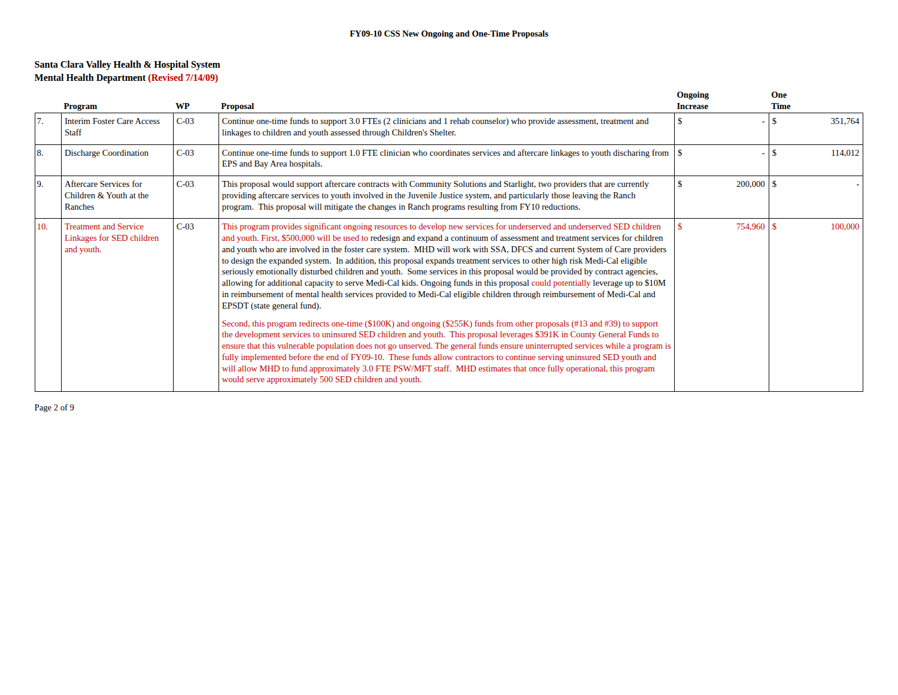FY09-10 CSS New Ongoing and One-Time Proposals
Santa Clara Valley Health & Hospital System
Mental Health Department (Revised 7/14/09)
| | | | | Ongoing | One |
| --- | --- | --- | --- | --- | --- |
| | Program | WP | Proposal | Increase | Time |
| 7. | Interim Foster Care Access Staff | C-03 | Continue one-time funds to support 3.0 FTEs (2 clinicians and 1 rehab counselor) who provide assessment, treatment and linkages to children and youth assessed through Children's Shelter. | $ - | $ 351,764 |
| 8. | Discharge Coordination | C-03 | Continue one-time funds to support 1.0 FTE clinician who coordinates services and aftercare linkages to youth discharing from EPS and Bay Area hospitals. | $ - | $ 114,012 |
| 9. | Aftercare Services for Children & Youth at the Ranches | C-03 | This proposal would support aftercare contracts with Community Solutions and Starlight, two providers that are currently providing aftercare services to youth involved in the Juvenile Justice system, and particularly those leaving the Ranch program. This proposal will mitigate the changes in Ranch programs resulting from FY10 reductions. | $ 200,000 | $ - |
| 10. | Treatment and Service Linkages for SED children and youth. | C-03 | This program provides significant ongoing resources to develop new services for underserved and underserved SED children and youth. First, $500,000 will be used to redesign and expand a continuum of assessment and treatment services for children and youth who are involved in the foster care system. MHD will work with SSA, DFCS and current System of Care providers to design the expanded system. In addition, this proposal expands treatment services to other high risk Medi-Cal eligible seriously emotionally disturbed children and youth. Some services in this proposal would be provided by contract agencies, allowing for additional capacity to serve Medi-Cal kids. Ongoing funds in this proposal could potentially leverage up to $10M in reimbursement of mental health services provided to Medi-Cal eligible children through reimbursement of Medi-Cal and EPSDT (state general fund). Second, this program redirects one-time ($100K) and ongoing ($255K) funds from other proposals (#13 and #39) to support the development services to uninsured SED children and youth. This proposal leverages $391K in County General Funds to ensure that this vulnerable population does not go unserved. The general funds ensure uninterrupted services while a program is fully implemented before the end of FY09-10. These funds allow contractors to continue serving uninsured SED youth and will allow MHD to fund approximately 3.0 FTE PSW/MFT staff. MHD estimates that once fully operational, this program would serve approximately 500 SED children and youth. | $ 754,960 | $ 100,000 |
Page 2 of 9